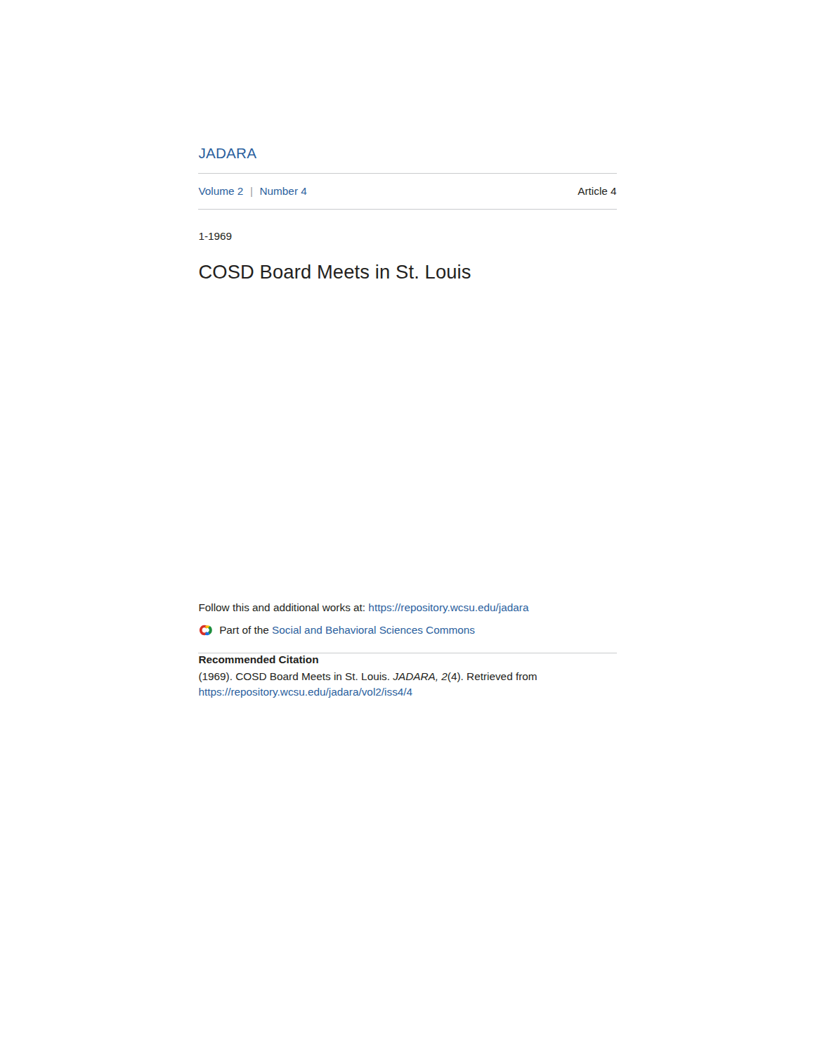JADARA
Volume 2 | Number 4
Article 4
1-1969
COSD Board Meets in St. Louis
Follow this and additional works at: https://repository.wcsu.edu/jadara
Part of the Social and Behavioral Sciences Commons
Recommended Citation
(1969). COSD Board Meets in St. Louis. JADARA, 2(4). Retrieved from https://repository.wcsu.edu/jadara/vol2/iss4/4